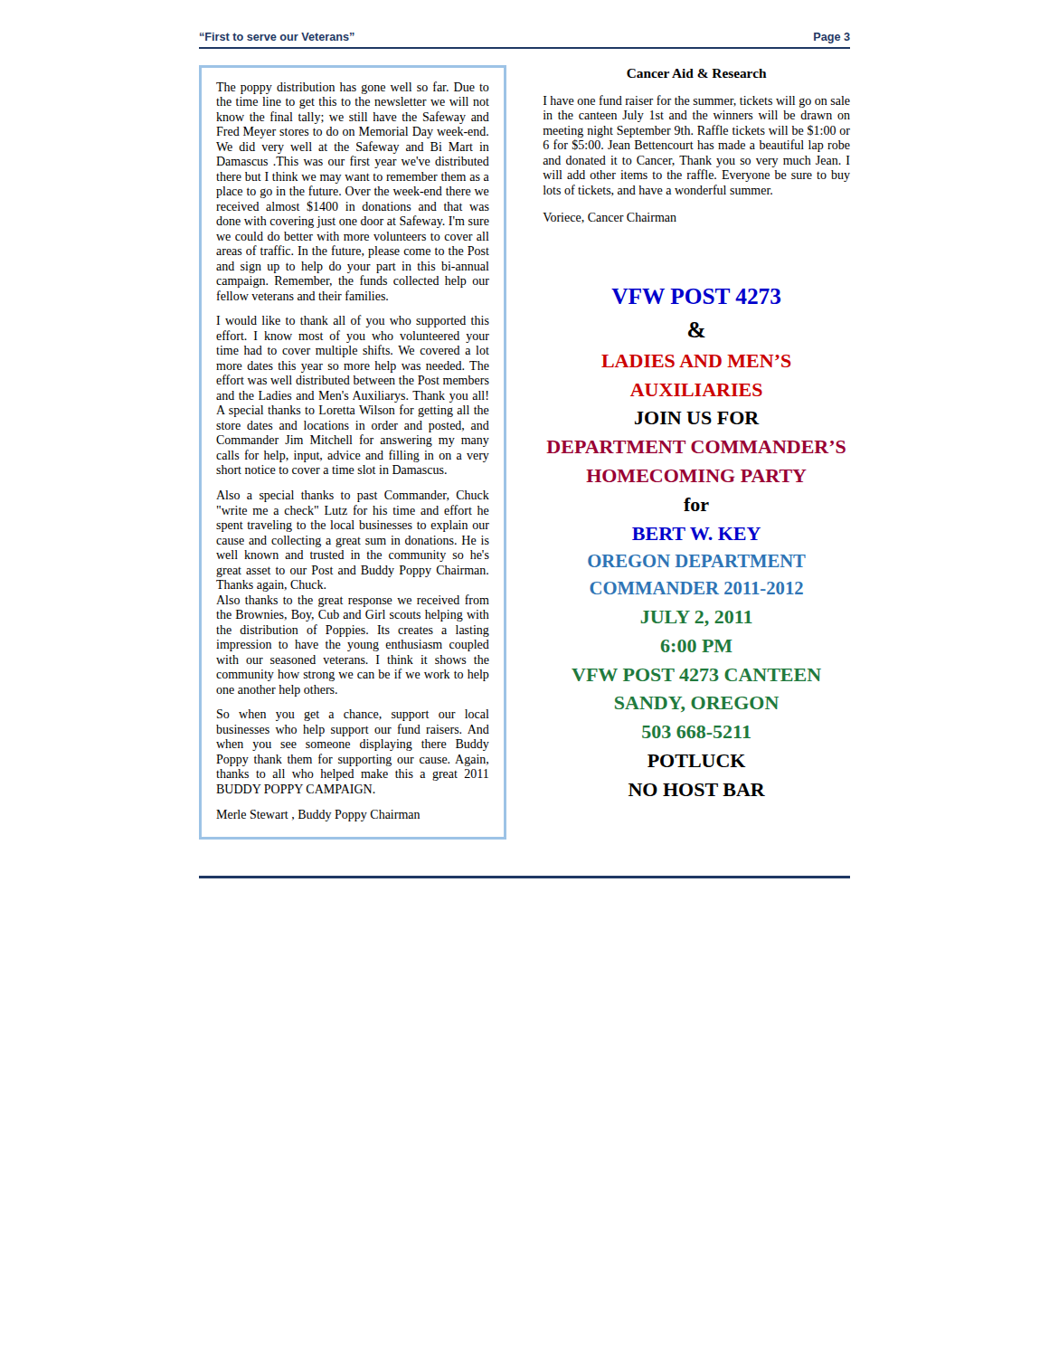“First to serve our Veterans” Page 3
The poppy distribution has gone well so far. Due to the time line to get this to the newsletter we will not know the final tally; we still have the Safeway and Fred Meyer stores to do on Memorial Day week-end. We did very well at the Safeway and Bi Mart in Damascus .This was our first year we've distributed there but I think we may want to remember them as a place to go in the future. Over the week-end there we received almost $1400 in donations and that was done with covering just one door at Safeway. I'm sure we could do better with more volunteers to cover all areas of traffic. In the future, please come to the Post and sign up to help do your part in this bi-annual campaign. Remember, the funds collected help our fellow veterans and their families.
I would like to thank all of you who supported this effort. I know most of you who volunteered your time had to cover multiple shifts. We covered a lot more dates this year so more help was needed. The effort was well distributed between the Post members and the Ladies and Men's Auxiliarys. Thank you all! A special thanks to Loretta Wilson for getting all the store dates and locations in order and posted, and Commander Jim Mitchell for answering my many calls for help, input, advice and filling in on a very short notice to cover a time slot in Damascus.
Also a special thanks to past Commander, Chuck "write me a check" Lutz for his time and effort he spent traveling to the local businesses to explain our cause and collecting a great sum in donations. He is well known and trusted in the community so he's great asset to our Post and Buddy Poppy Chairman. Thanks again, Chuck.
Also thanks to the great response we received from the Brownies, Boy, Cub and Girl scouts helping with the distribution of Poppies. Its creates a lasting impression to have the young enthusiasm coupled with our seasoned veterans. I think it shows the community how strong we can be if we work to help one another help others.
So when you get a chance, support our local businesses who help support our fund raisers. And when you see someone displaying there Buddy Poppy thank them for supporting our cause. Again, thanks to all who helped make this a great 2011 BUDDY POPPY CAMPAIGN.
Merle Stewart , Buddy Poppy Chairman
Cancer Aid & Research
I have one fund raiser for the summer, tickets will go on sale in the canteen July 1st and the winners will be drawn on meeting night September 9th. Raffle tickets will be $1:00 or 6 for $5:00. Jean Bettencourt has made a beautiful lap robe and donated it to Cancer, Thank you so very much Jean. I will add other items to the raffle. Everyone be sure to buy lots of tickets, and have a wonderful summer.
Voriece, Cancer Chairman
VFW POST 4273
&
LADIES AND MEN’S AUXILIARIES
JOIN US FOR
DEPARTMENT COMMANDER’S
HOMECOMING PARTY
for
BERT W. KEY
OREGON DEPARTMENT
COMMANDER 2011-2012
JULY 2, 2011
6:00 PM
VFW POST 4273 CANTEEN
SANDY, OREGON
503 668-5211
POTLUCK
NO HOST BAR